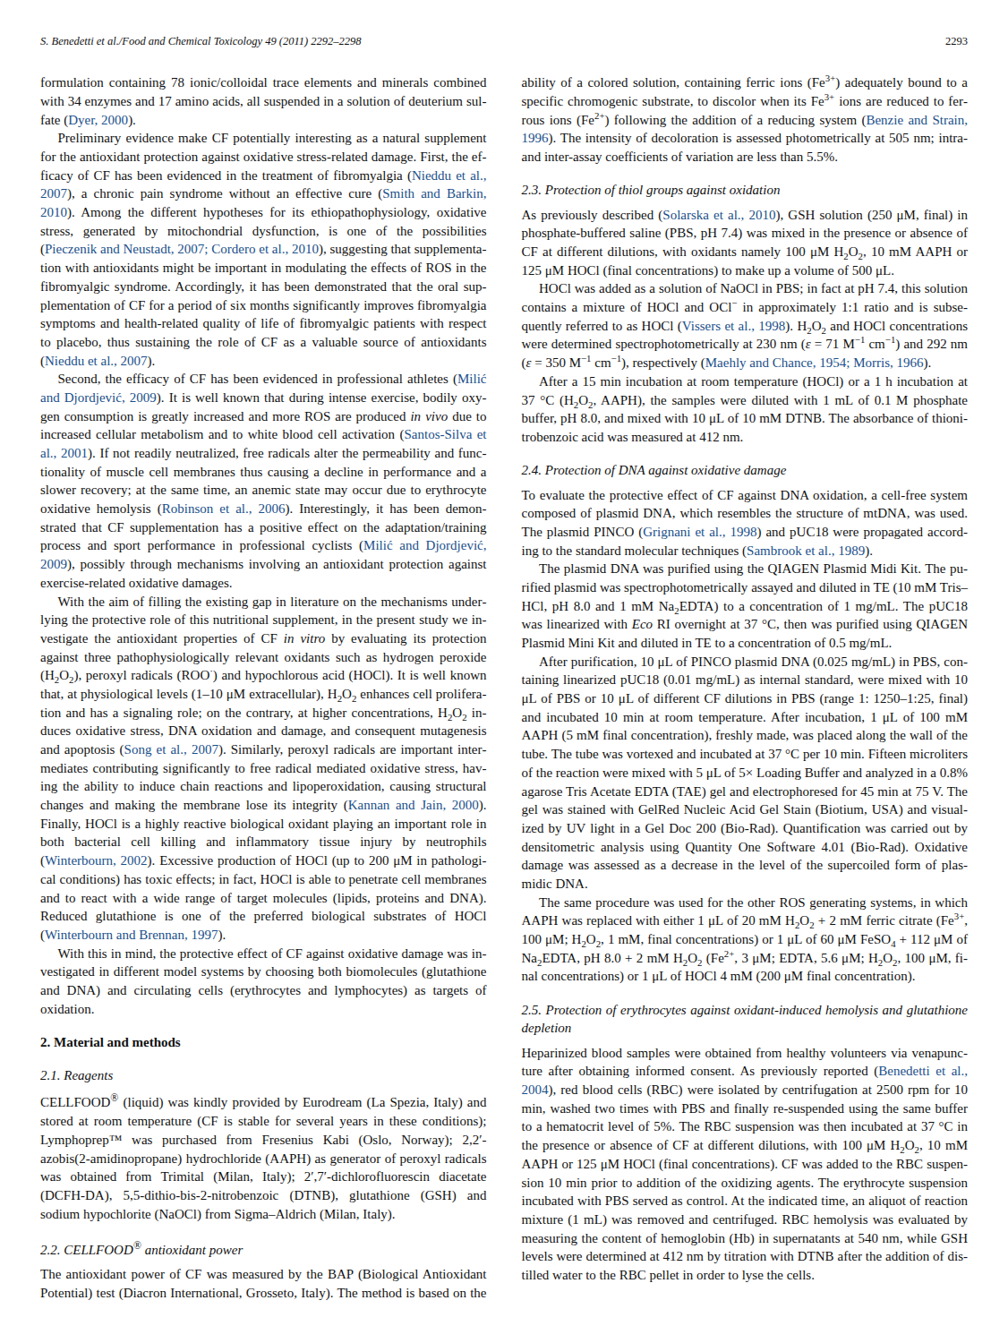S. Benedetti et al./Food and Chemical Toxicology 49 (2011) 2292–2298 2293
formulation containing 78 ionic/colloidal trace elements and minerals combined with 34 enzymes and 17 amino acids, all suspended in a solution of deuterium sulfate (Dyer, 2000).
Preliminary evidence make CF potentially interesting as a natural supplement for the antioxidant protection against oxidative stress-related damage. First, the efficacy of CF has been evidenced in the treatment of fibromyalgia (Nieddu et al., 2007), a chronic pain syndrome without an effective cure (Smith and Barkin, 2010). Among the different hypotheses for its ethiopathophysiology, oxidative stress, generated by mitochondrial dysfunction, is one of the possibilities (Pieczenik and Neustadt, 2007; Cordero et al., 2010), suggesting that supplementation with antioxidants might be important in modulating the effects of ROS in the fibromyalgic syndrome. Accordingly, it has been demonstrated that the oral supplementation of CF for a period of six months significantly improves fibromyalgia symptoms and health-related quality of life of fibromyalgic patients with respect to placebo, thus sustaining the role of CF as a valuable source of antioxidants (Nieddu et al., 2007).
Second, the efficacy of CF has been evidenced in professional athletes (Milić and Djordjević, 2009). It is well known that during intense exercise, bodily oxygen consumption is greatly increased and more ROS are produced in vivo due to increased cellular metabolism and to white blood cell activation (Santos-Silva et al., 2001). If not readily neutralized, free radicals alter the permeability and functionality of muscle cell membranes thus causing a decline in performance and a slower recovery; at the same time, an anemic state may occur due to erythrocyte oxidative hemolysis (Robinson et al., 2006). Interestingly, it has been demonstrated that CF supplementation has a positive effect on the adaptation/training process and sport performance in professional cyclists (Milić and Djordjević, 2009), possibly through mechanisms involving an antioxidant protection against exercise-related oxidative damages.
With the aim of filling the existing gap in literature on the mechanisms underlying the protective role of this nutritional supplement, in the present study we investigate the antioxidant properties of CF in vitro by evaluating its protection against three pathophysiologically relevant oxidants such as hydrogen peroxide (H2O2), peroxyl radicals (ROO·) and hypochlorous acid (HOCl). It is well known that, at physiological levels (1–10 μM extracellular), H2O2 enhances cell proliferation and has a signaling role; on the contrary, at higher concentrations, H2O2 induces oxidative stress, DNA oxidation and damage, and consequent mutagenesis and apoptosis (Song et al., 2007). Similarly, peroxyl radicals are important intermediates contributing significantly to free radical mediated oxidative stress, having the ability to induce chain reactions and lipoperoxidation, causing structural changes and making the membrane lose its integrity (Kannan and Jain, 2000). Finally, HOCl is a highly reactive biological oxidant playing an important role in both bacterial cell killing and inflammatory tissue injury by neutrophils (Winterbourn, 2002). Excessive production of HOCl (up to 200 μM in pathological conditions) has toxic effects; in fact, HOCl is able to penetrate cell membranes and to react with a wide range of target molecules (lipids, proteins and DNA). Reduced glutathione is one of the preferred biological substrates of HOCl (Winterbourn and Brennan, 1997).
With this in mind, the protective effect of CF against oxidative damage was investigated in different model systems by choosing both biomolecules (glutathione and DNA) and circulating cells (erythrocytes and lymphocytes) as targets of oxidation.
2. Material and methods
2.1. Reagents
CELLFOOD® (liquid) was kindly provided by Eurodream (La Spezia, Italy) and stored at room temperature (CF is stable for several years in these conditions); Lymphoprep™ was purchased from Fresenius Kabi (Oslo, Norway); 2,2′-azobis(2-amidinopropane) hydrochloride (AAPH) as generator of peroxyl radicals was obtained from Trimital (Milan, Italy); 2′,7′-dichlorofluorescin diacetate (DCFH-DA), 5,5-dithio-bis-2-nitrobenzoic (DTNB), glutathione (GSH) and sodium hypochlorite (NaOCl) from Sigma–Aldrich (Milan, Italy).
2.2. CELLFOOD® antioxidant power
The antioxidant power of CF was measured by the BAP (Biological Antioxidant Potential) test (Diacron International, Grosseto, Italy). The method is based on the ability of a colored solution, containing ferric ions (Fe3+) adequately bound to a specific chromogenic substrate, to discolor when its Fe3+ ions are reduced to ferrous ions (Fe2+) following the addition of a reducing system (Benzie and Strain, 1996). The intensity of decoloration is assessed photometrically at 505 nm; intra- and inter-assay coefficients of variation are less than 5.5%.
2.3. Protection of thiol groups against oxidation
As previously described (Solarska et al., 2010), GSH solution (250 μM, final) in phosphate-buffered saline (PBS, pH 7.4) was mixed in the presence or absence of CF at different dilutions, with oxidants namely 100 μM H2O2, 10 mM AAPH or 125 μM HOCl (final concentrations) to make up a volume of 500 μL.
HOCl was added as a solution of NaOCl in PBS; in fact at pH 7.4, this solution contains a mixture of HOCl and OCl− in approximately 1:1 ratio and is subsequently referred to as HOCl (Vissers et al., 1998). H2O2 and HOCl concentrations were determined spectrophotometrically at 230 nm (ε = 71 M−1 cm−1) and 292 nm (ε = 350 M−1 cm−1), respectively (Maehly and Chance, 1954; Morris, 1966).
After a 15 min incubation at room temperature (HOCl) or a 1 h incubation at 37 °C (H2O2, AAPH), the samples were diluted with 1 mL of 0.1 M phosphate buffer, pH 8.0, and mixed with 10 μL of 10 mM DTNB. The absorbance of thionitrobenzoic acid was measured at 412 nm.
2.4. Protection of DNA against oxidative damage
To evaluate the protective effect of CF against DNA oxidation, a cell-free system composed of plasmid DNA, which resembles the structure of mtDNA, was used. The plasmid PINCO (Grignani et al., 1998) and pUC18 were propagated according to the standard molecular techniques (Sambrook et al., 1989).
The plasmid DNA was purified using the QIAGEN Plasmid Midi Kit. The purified plasmid was spectrophotometrically assayed and diluted in TE (10 mM Tris–HCl, pH 8.0 and 1 mM Na2EDTA) to a concentration of 1 mg/mL. The pUC18 was linearized with Eco RI overnight at 37 °C, then was purified using QIAGEN Plasmid Mini Kit and diluted in TE to a concentration of 0.5 mg/mL.
After purification, 10 μL of PINCO plasmid DNA (0.025 mg/mL) in PBS, containing linearized pUC18 (0.01 mg/mL) as internal standard, were mixed with 10 μL of PBS or 10 μL of different CF dilutions in PBS (range 1: 1250–1:25, final) and incubated 10 min at room temperature. After incubation, 1 μL of 100 mM AAPH (5 mM final concentration), freshly made, was placed along the wall of the tube. The tube was vortexed and incubated at 37 °C per 10 min. Fifteen microliters of the reaction were mixed with 5 μL of 5× Loading Buffer and analyzed in a 0.8% agarose Tris Acetate EDTA (TAE) gel and electrophoresed for 45 min at 75 V. The gel was stained with GelRed Nucleic Acid Gel Stain (Biotium, USA) and visualized by UV light in a Gel Doc 200 (Bio-Rad). Quantification was carried out by densitometric analysis using Quantity One Software 4.01 (Bio-Rad). Oxidative damage was assessed as a decrease in the level of the supercoiled form of plasmidic DNA.
The same procedure was used for the other ROS generating systems, in which AAPH was replaced with either 1 μL of 20 mM H2O2 + 2 mM ferric citrate (Fe3+, 100 μM; H2O2, 1 mM, final concentrations) or 1 μL of 60 μM FeSO4 + 112 μM of Na2EDTA, pH 8.0 + 2 mM H2O2 (Fe2+, 3 μM; EDTA, 5.6 μM; H2O2, 100 μM, final concentrations) or 1 μL of HOCl 4 mM (200 μM final concentration).
2.5. Protection of erythrocytes against oxidant-induced hemolysis and glutathione depletion
Heparinized blood samples were obtained from healthy volunteers via venapuncture after obtaining informed consent. As previously reported (Benedetti et al., 2004), red blood cells (RBC) were isolated by centrifugation at 2500 rpm for 10 min, washed two times with PBS and finally re-suspended using the same buffer to a hematocrit level of 5%. The RBC suspension was then incubated at 37 °C in the presence or absence of CF at different dilutions, with 100 μM H2O2, 10 mM AAPH or 125 μM HOCl (final concentrations). CF was added to the RBC suspension 10 min prior to addition of the oxidizing agents. The erythrocyte suspension incubated with PBS served as control. At the indicated time, an aliquot of reaction mixture (1 mL) was removed and centrifuged. RBC hemolysis was evaluated by measuring the content of hemoglobin (Hb) in supernatants at 540 nm, while GSH levels were determined at 412 nm by titration with DTNB after the addition of distilled water to the RBC pellet in order to lyse the cells.